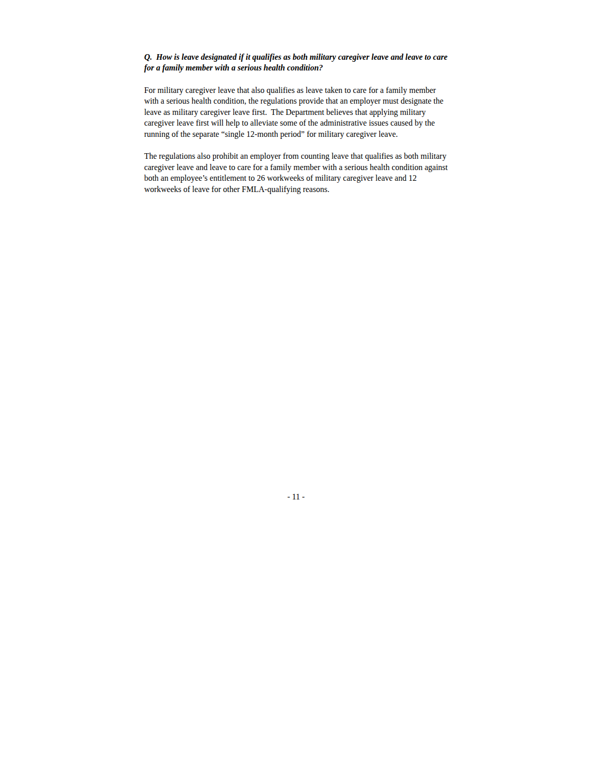Q. How is leave designated if it qualifies as both military caregiver leave and leave to care for a family member with a serious health condition?
For military caregiver leave that also qualifies as leave taken to care for a family member with a serious health condition, the regulations provide that an employer must designate the leave as military caregiver leave first. The Department believes that applying military caregiver leave first will help to alleviate some of the administrative issues caused by the running of the separate “single 12-month period” for military caregiver leave.
The regulations also prohibit an employer from counting leave that qualifies as both military caregiver leave and leave to care for a family member with a serious health condition against both an employee’s entitlement to 26 workweeks of military caregiver leave and 12 workweeks of leave for other FMLA-qualifying reasons.
- 11 -